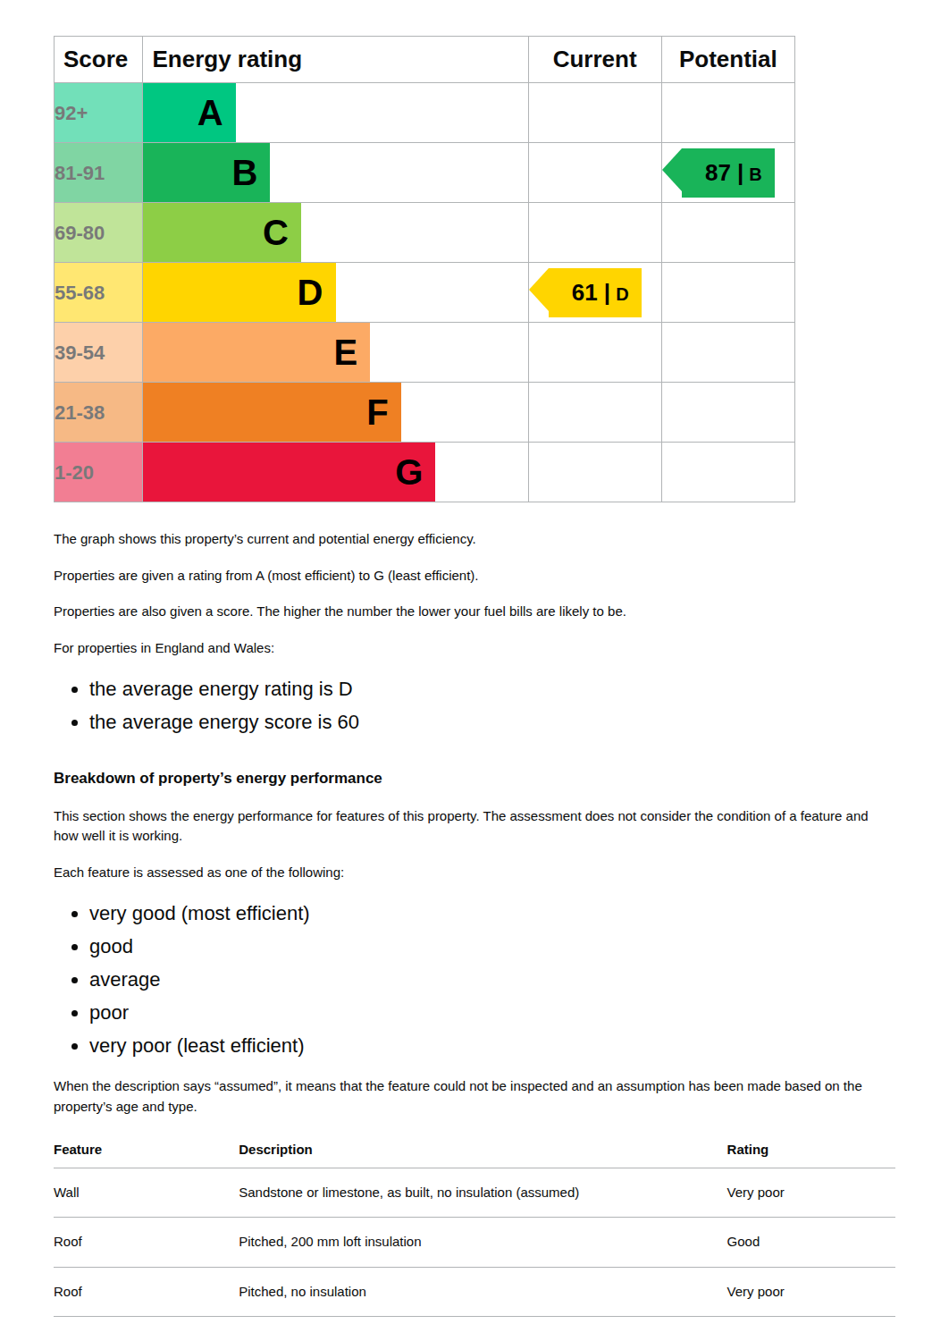| Score | Energy rating | Current | Potential |
| --- | --- | --- | --- |
| 92+ | A | | |
| 81-91 | B | | 87 / B |
| 69-80 | C | | |
| 55-68 | D | 61 / D | |
| 39-54 | E | | |
| 21-38 | F | | |
| 1-20 | G | | |
The graph shows this property’s current and potential energy efficiency.
Properties are given a rating from A (most efficient) to G (least efficient).
Properties are also given a score. The higher the number the lower your fuel bills are likely to be.
For properties in England and Wales:
the average energy rating is D
the average energy score is 60
Breakdown of property’s energy performance
This section shows the energy performance for features of this property. The assessment does not consider the condition of a feature and how well it is working.
Each feature is assessed as one of the following:
very good (most efficient)
good
average
poor
very poor (least efficient)
When the description says “assumed”, it means that the feature could not be inspected and an assumption has been made based on the property’s age and type.
| Feature | Description | Rating |
| --- | --- | --- |
| Wall | Sandstone or limestone, as built, no insulation (assumed) | Very poor |
| Roof | Pitched, 200 mm loft insulation | Good |
| Roof | Pitched, no insulation | Very poor |